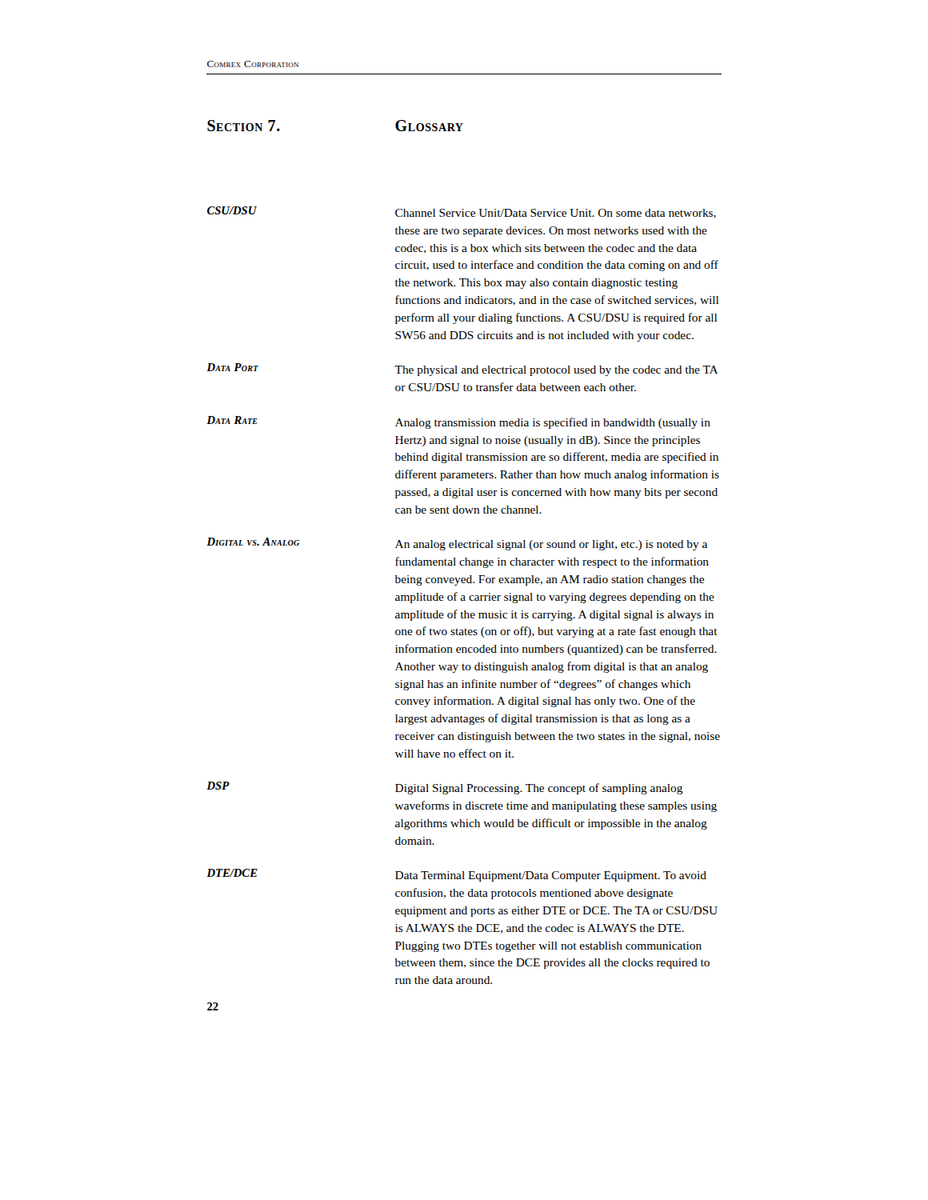Comrex Corporation
Section 7. Glossary
CSU/DSU
Channel Service Unit/Data Service Unit. On some data networks, these are two separate devices. On most networks used with the codec, this is a box which sits between the codec and the data circuit, used to interface and condition the data coming on and off the network. This box may also contain diagnostic testing functions and indicators, and in the case of switched services, will perform all your dialing functions. A CSU/DSU is required for all SW56 and DDS circuits and is not included with your codec.
Data Port
The physical and electrical protocol used by the codec and the TA or CSU/DSU to transfer data between each other.
Data Rate
Analog transmission media is specified in bandwidth (usually in Hertz) and signal to noise (usually in dB). Since the principles behind digital transmission are so different, media are specified in different parameters. Rather than how much analog information is passed, a digital user is concerned with how many bits per second can be sent down the channel.
Digital vs. Analog
An analog electrical signal (or sound or light, etc.) is noted by a fundamental change in character with respect to the information being conveyed. For example, an AM radio station changes the amplitude of a carrier signal to varying degrees depending on the amplitude of the music it is carrying. A digital signal is always in one of two states (on or off), but varying at a rate fast enough that information encoded into numbers (quantized) can be transferred. Another way to distinguish analog from digital is that an analog signal has an infinite number of “degrees” of changes which convey information. A digital signal has only two. One of the largest advantages of digital transmission is that as long as a receiver can distinguish between the two states in the signal, noise will have no effect on it.
DSP
Digital Signal Processing. The concept of sampling analog waveforms in discrete time and manipulating these samples using algorithms which would be difficult or impossible in the analog domain.
DTE/DCE
Data Terminal Equipment/Data Computer Equipment. To avoid confusion, the data protocols mentioned above designate equipment and ports as either DTE or DCE. The TA or CSU/DSU is ALWAYS the DCE, and the codec is ALWAYS the DTE. Plugging two DTEs together will not establish communication between them, since the DCE provides all the clocks required to run the data around.
22